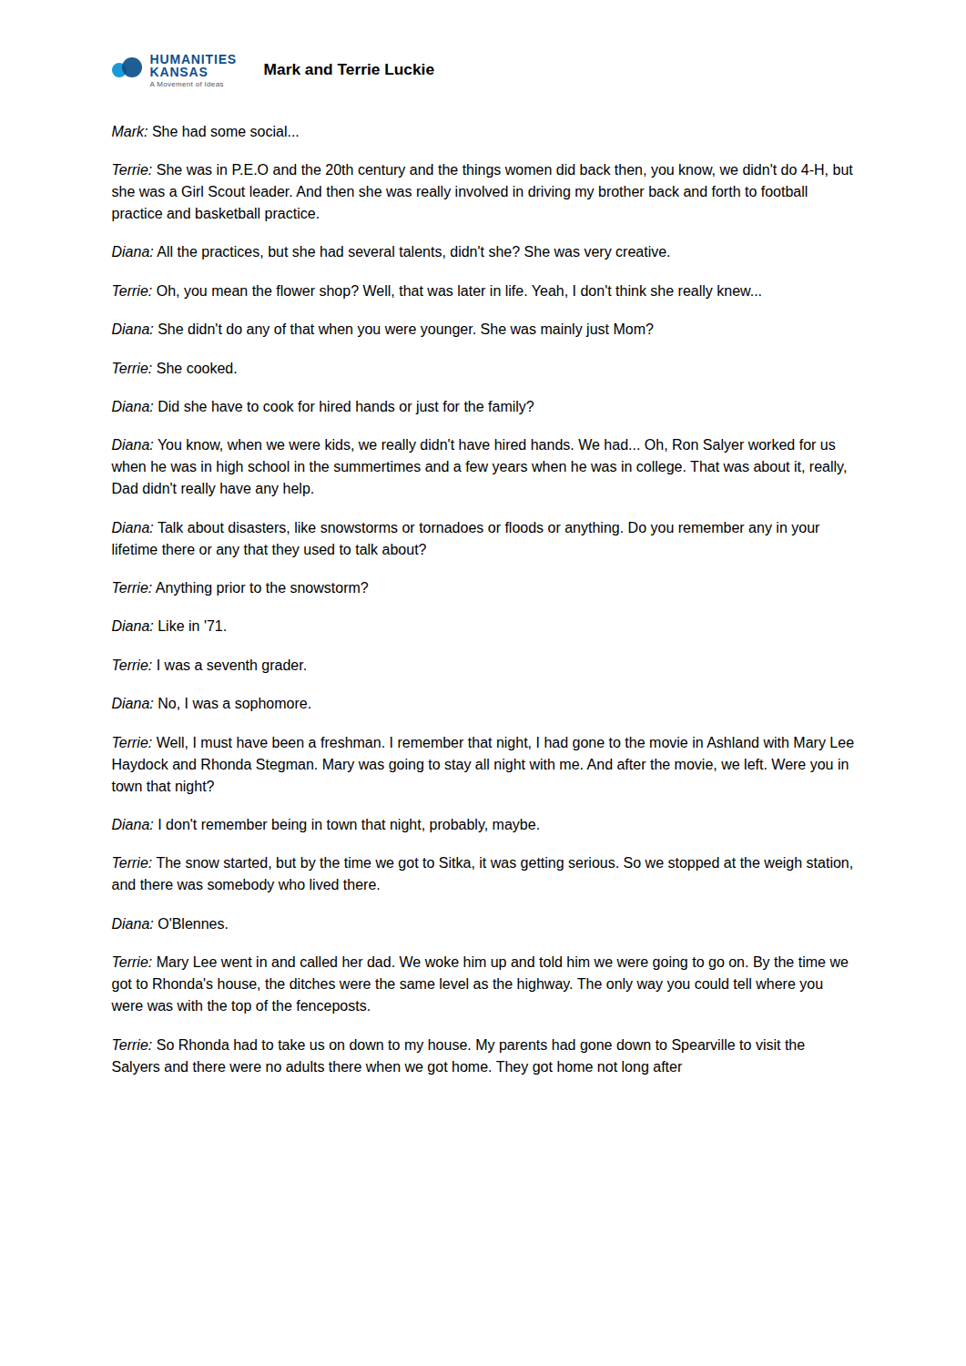HUMANITIES KANSAS A Movement of Ideas
Mark and Terrie Luckie
Mark: She had some social...
Terrie: She was in P.E.O and the 20th century and the things women did back then, you know, we didn't do 4-H, but she was a Girl Scout leader. And then she was really involved in driving my brother back and forth to football practice and basketball practice.
Diana: All the practices, but she had several talents, didn't she? She was very creative.
Terrie: Oh, you mean the flower shop? Well, that was later in life. Yeah, I don't think she really knew...
Diana: She didn't do any of that when you were younger. She was mainly just Mom?
Terrie: She cooked.
Diana: Did she have to cook for hired hands or just for the family?
Diana: You know, when we were kids, we really didn't have hired hands. We had... Oh, Ron Salyer worked for us when he was in high school in the summertimes and a few years when he was in college. That was about it, really, Dad didn't really have any help.
Diana: Talk about disasters, like snowstorms or tornadoes or floods or anything. Do you remember any in your lifetime there or any that they used to talk about?
Terrie: Anything prior to the snowstorm?
Diana: Like in '71.
Terrie: I was a seventh grader.
Diana: No, I was a sophomore.
Terrie: Well, I must have been a freshman. I remember that night, I had gone to the movie in Ashland with Mary Lee Haydock and Rhonda Stegman. Mary was going to stay all night with me. And after the movie, we left. Were you in town that night?
Diana: I don't remember being in town that night, probably, maybe.
Terrie: The snow started, but by the time we got to Sitka, it was getting serious. So we stopped at the weigh station, and there was somebody who lived there.
Diana: O'Blennes.
Terrie: Mary Lee went in and called her dad. We woke him up and told him we were going to go on. By the time we got to Rhonda's house, the ditches were the same level as the highway. The only way you could tell where you were was with the top of the fenceposts.
Terrie: So Rhonda had to take us on down to my house. My parents had gone down to Spearville to visit the Salyers and there were no adults there when we got home. They got home not long after